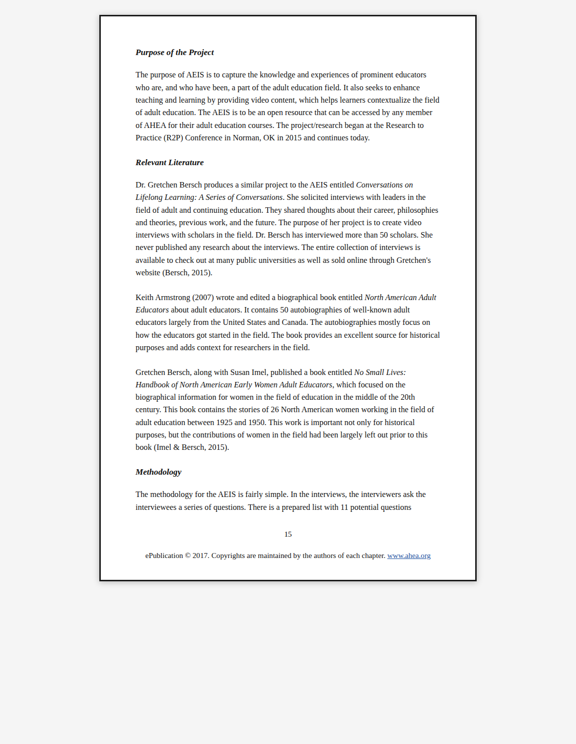Purpose of the Project
The purpose of AEIS is to capture the knowledge and experiences of prominent educators who are, and who have been, a part of the adult education field. It also seeks to enhance teaching and learning by providing video content, which helps learners contextualize the field of adult education. The AEIS is to be an open resource that can be accessed by any member of AHEA for their adult education courses. The project/research began at the Research to Practice (R2P) Conference in Norman, OK in 2015 and continues today.
Relevant Literature
Dr. Gretchen Bersch produces a similar project to the AEIS entitled Conversations on Lifelong Learning: A Series of Conversations. She solicited interviews with leaders in the field of adult and continuing education. They shared thoughts about their career, philosophies and theories, previous work, and the future. The purpose of her project is to create video interviews with scholars in the field. Dr. Bersch has interviewed more than 50 scholars. She never published any research about the interviews. The entire collection of interviews is available to check out at many public universities as well as sold online through Gretchen's website (Bersch, 2015).
Keith Armstrong (2007) wrote and edited a biographical book entitled North American Adult Educators about adult educators. It contains 50 autobiographies of well-known adult educators largely from the United States and Canada. The autobiographies mostly focus on how the educators got started in the field. The book provides an excellent source for historical purposes and adds context for researchers in the field.
Gretchen Bersch, along with Susan Imel, published a book entitled No Small Lives: Handbook of North American Early Women Adult Educators, which focused on the biographical information for women in the field of education in the middle of the 20th century. This book contains the stories of 26 North American women working in the field of adult education between 1925 and 1950. This work is important not only for historical purposes, but the contributions of women in the field had been largely left out prior to this book (Imel & Bersch, 2015).
Methodology
The methodology for the AEIS is fairly simple. In the interviews, the interviewers ask the interviewees a series of questions. There is a prepared list with 11 potential questions
15
ePublication © 2017. Copyrights are maintained by the authors of each chapter. www.ahea.org